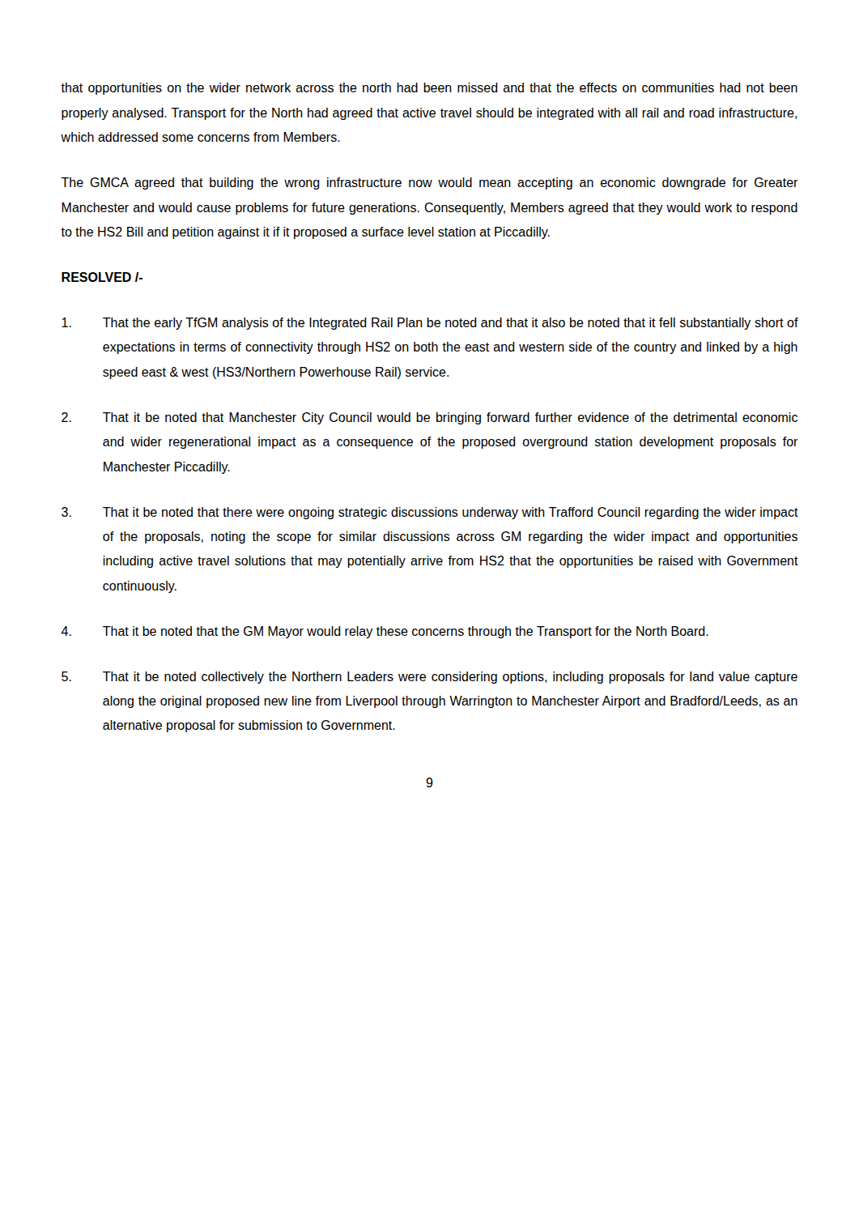that opportunities on the wider network across the north had been missed and that the effects on communities had not been properly analysed. Transport for the North had agreed that active travel should be integrated with all rail and road infrastructure, which addressed some concerns from Members.
The GMCA agreed that building the wrong infrastructure now would mean accepting an economic downgrade for Greater Manchester and would cause problems for future generations. Consequently, Members agreed that they would work to respond to the HS2 Bill and petition against it if it proposed a surface level station at Piccadilly.
RESOLVED /-
That the early TfGM analysis of the Integrated Rail Plan be noted and that it also be noted that it fell substantially short of expectations in terms of connectivity through HS2 on both the east and western side of the country and linked by a high speed east & west (HS3/Northern Powerhouse Rail) service.
That it be noted that Manchester City Council would be bringing forward further evidence of the detrimental economic and wider regenerational impact as a consequence of the proposed overground station development proposals for Manchester Piccadilly.
That it be noted that there were ongoing strategic discussions underway with Trafford Council regarding the wider impact of the proposals, noting the scope for similar discussions across GM regarding the wider impact and opportunities including active travel solutions that may potentially arrive from HS2 that the opportunities be raised with Government continuously.
That it be noted that the GM Mayor would relay these concerns through the Transport for the North Board.
That it be noted collectively the Northern Leaders were considering options, including proposals for land value capture along the original proposed new line from Liverpool through Warrington to Manchester Airport and Bradford/Leeds, as an alternative proposal for submission to Government.
9